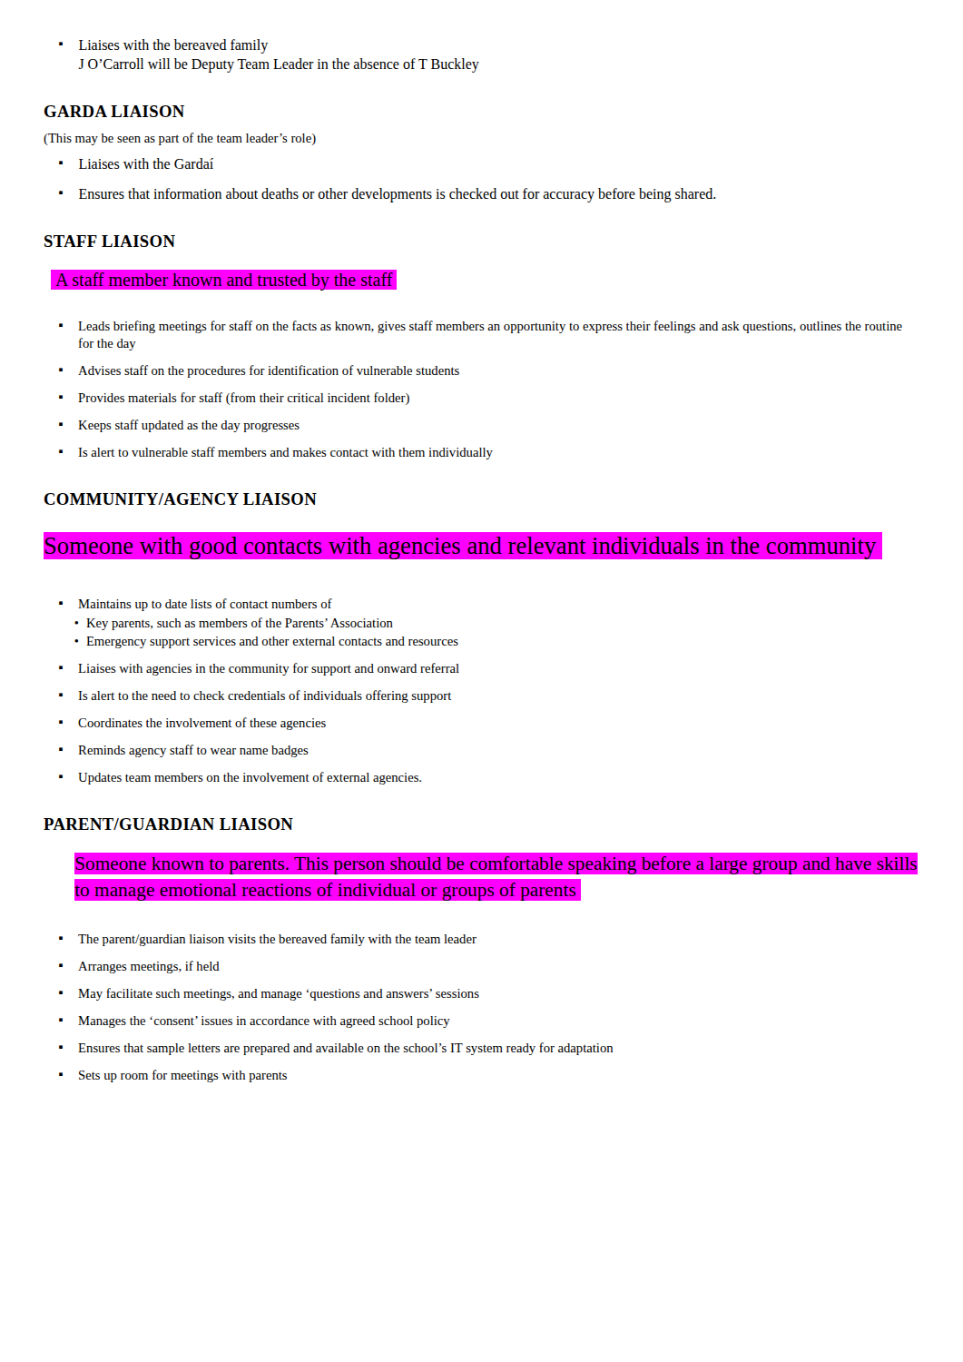Liaises with the bereaved family J O’Carroll will be Deputy Team Leader in the absence of T Buckley
GARDA LIAISON
(This may be seen as part of the team leader’s role)
Liaises with the Gardaí
Ensures that information about deaths or other developments is checked out for accuracy before being shared.
STAFF LIAISON
A staff member known and trusted by the staff
Leads briefing meetings for staff on the facts as known, gives staff members an opportunity to express their feelings and ask questions, outlines the routine for the day
Advises staff on the procedures for identification of vulnerable students
Provides materials for staff (from their critical incident folder)
Keeps staff updated as the day progresses
Is alert to vulnerable staff members and makes contact with them individually
COMMUNITY/AGENCY LIAISON
Someone with good contacts with agencies and relevant individuals in the community
Maintains up to date lists of contact numbers of
Key parents, such as members of the Parents’ Association
Emergency support services and other external contacts and resources
Liaises with agencies in the community for support and onward referral
Is alert to the need to check credentials of individuals offering support
Coordinates the involvement of these agencies
Reminds agency staff to wear name badges
Updates team members on the involvement of external agencies.
PARENT/GUARDIAN LIAISON
Someone known to parents. This person should be comfortable speaking before a large group and have skills to manage emotional reactions of individual or groups of parents
The parent/guardian liaison visits the bereaved family with the team leader
Arranges meetings, if held
May facilitate such meetings, and manage ‘questions and answers’ sessions
Manages the ‘consent’ issues in accordance with agreed school policy
Ensures that sample letters are prepared and available on the school’s IT system ready for adaptation
Sets up room for meetings with parents